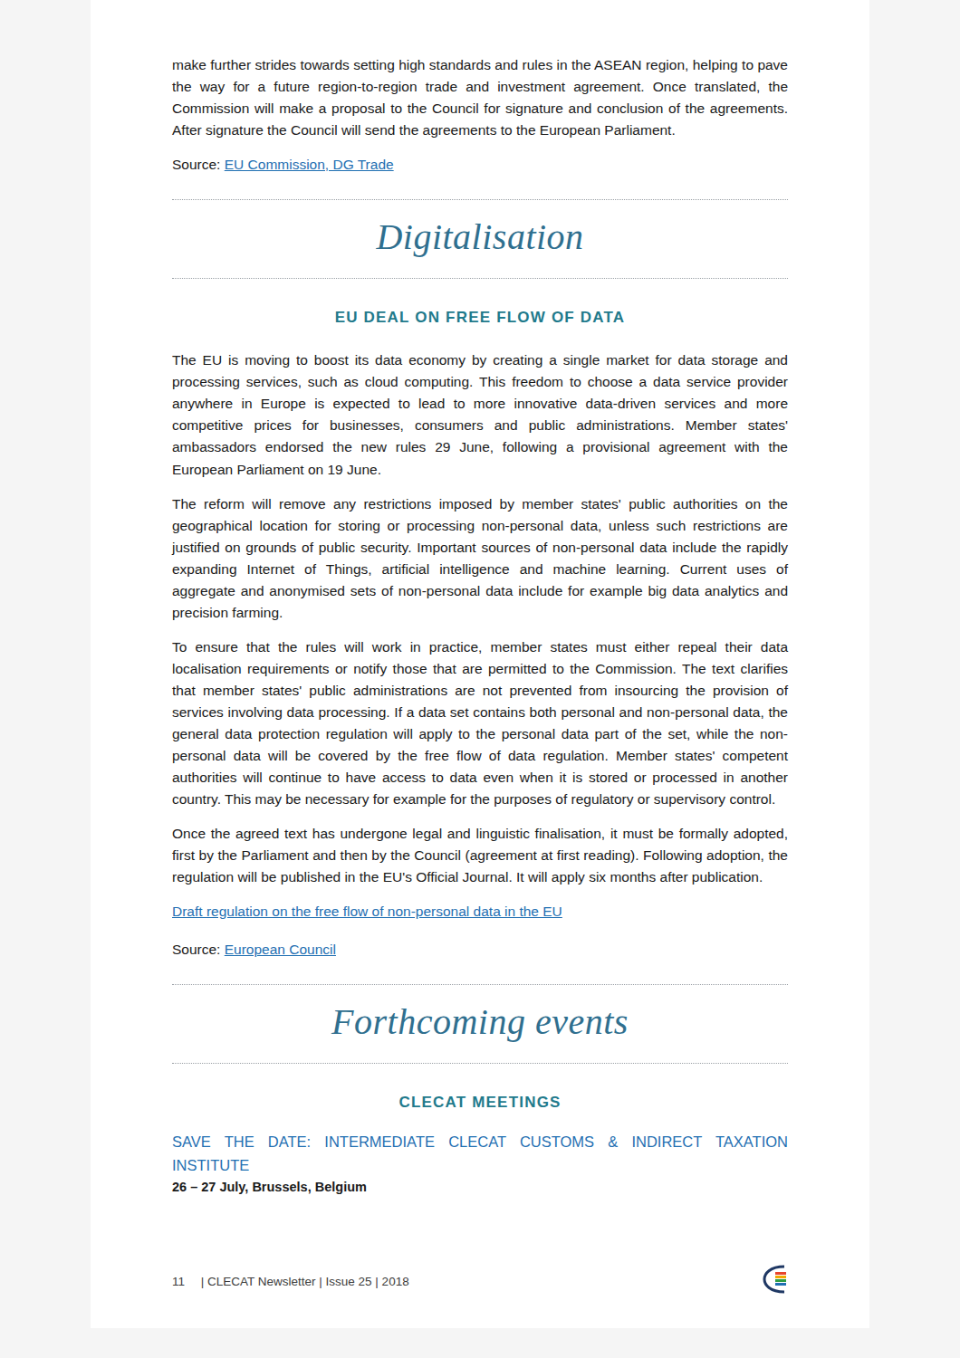make further strides towards setting high standards and rules in the ASEAN region, helping to pave the way for a future region-to-region trade and investment agreement. Once translated, the Commission will make a proposal to the Council for signature and conclusion of the agreements. After signature the Council will send the agreements to the European Parliament.
Source: EU Commission, DG Trade
Digitalisation
EU deal on free flow of data
The EU is moving to boost its data economy by creating a single market for data storage and processing services, such as cloud computing. This freedom to choose a data service provider anywhere in Europe is expected to lead to more innovative data-driven services and more competitive prices for businesses, consumers and public administrations. Member states' ambassadors endorsed the new rules 29 June, following a provisional agreement with the European Parliament on 19 June.
The reform will remove any restrictions imposed by member states' public authorities on the geographical location for storing or processing non-personal data, unless such restrictions are justified on grounds of public security. Important sources of non-personal data include the rapidly expanding Internet of Things, artificial intelligence and machine learning. Current uses of aggregate and anonymised sets of non-personal data include for example big data analytics and precision farming.
To ensure that the rules will work in practice, member states must either repeal their data localisation requirements or notify those that are permitted to the Commission. The text clarifies that member states' public administrations are not prevented from insourcing the provision of services involving data processing. If a data set contains both personal and non-personal data, the general data protection regulation will apply to the personal data part of the set, while the non-personal data will be covered by the free flow of data regulation. Member states' competent authorities will continue to have access to data even when it is stored or processed in another country. This may be necessary for example for the purposes of regulatory or supervisory control.
Once the agreed text has undergone legal and linguistic finalisation, it must be formally adopted, first by the Parliament and then by the Council (agreement at first reading). Following adoption, the regulation will be published in the EU's Official Journal. It will apply six months after publication.
Draft regulation on the free flow of non-personal data in the EU
Source: European Council
Forthcoming events
CLECAT meetings
SAVE THE DATE: INTERMEDIATE CLECAT CUSTOMS & INDIRECT TAXATION INSTITUTE
26 – 27 July, Brussels, Belgium
11 | CLECAT Newsletter | Issue 25 | 2018